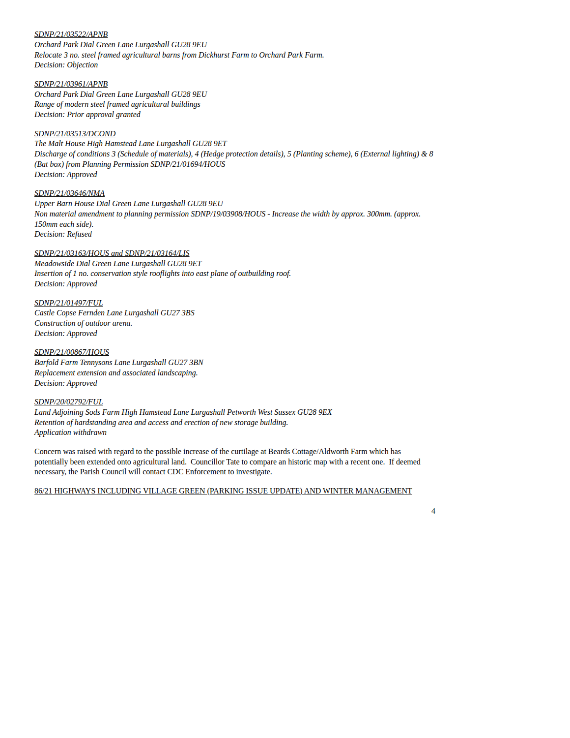SDNP/21/03522/APNB Orchard Park Dial Green Lane Lurgashall GU28 9EU Relocate 3 no. steel framed agricultural barns from Dickhurst Farm to Orchard Park Farm. Decision: Objection
SDNP/21/03961/APNB Orchard Park Dial Green Lane Lurgashall GU28 9EU Range of modern steel framed agricultural buildings Decision: Prior approval granted
SDNP/21/03513/DCOND The Malt House High Hamstead Lane Lurgashall GU28 9ET Discharge of conditions 3 (Schedule of materials), 4 (Hedge protection details), 5 (Planting scheme), 6 (External lighting) & 8 (Bat box) from Planning Permission SDNP/21/01694/HOUS Decision: Approved
SDNP/21/03646/NMA Upper Barn House Dial Green Lane Lurgashall GU28 9EU Non material amendment to planning permission SDNP/19/03908/HOUS - Increase the width by approx. 300mm. (approx. 150mm each side). Decision: Refused
SDNP/21/03163/HOUS and SDNP/21/03164/LIS Meadowside Dial Green Lane Lurgashall GU28 9ET Insertion of 1 no. conservation style rooflights into east plane of outbuilding roof. Decision: Approved
SDNP/21/01497/FUL Castle Copse Fernden Lane Lurgashall GU27 3BS Construction of outdoor arena. Decision: Approved
SDNP/21/00867/HOUS Barfold Farm Tennysons Lane Lurgashall GU27 3BN Replacement extension and associated landscaping. Decision: Approved
SDNP/20/02792/FUL Land Adjoining Sods Farm High Hamstead Lane Lurgashall Petworth West Sussex GU28 9EX Retention of hardstanding area and access and erection of new storage building. Application withdrawn
Concern was raised with regard to the possible increase of the curtilage at Beards Cottage/Aldworth Farm which has potentially been extended onto agricultural land. Councillor Tate to compare an historic map with a recent one. If deemed necessary, the Parish Council will contact CDC Enforcement to investigate.
86/21 HIGHWAYS INCLUDING VILLAGE GREEN (PARKING ISSUE UPDATE) AND WINTER MANAGEMENT
4